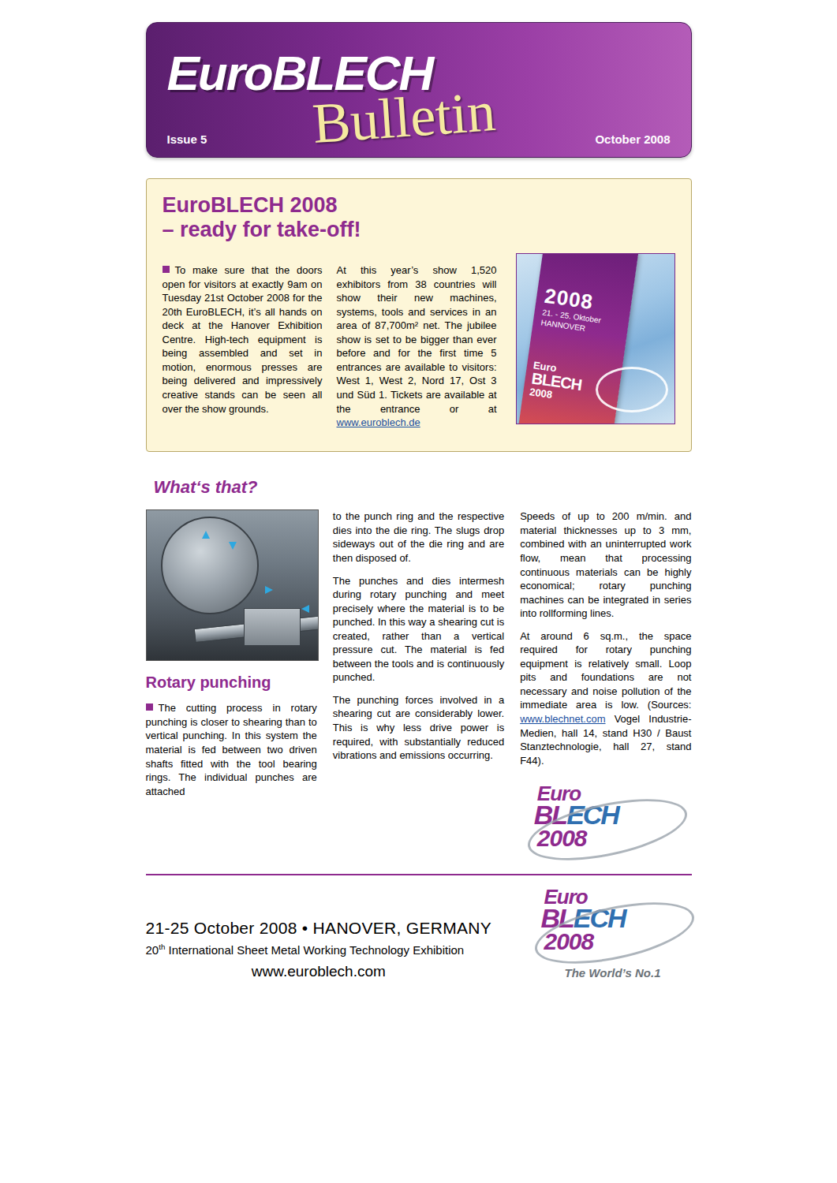EuroBLECH
Bulletin
Issue 5
October 2008
EuroBLECH 2008
– ready for take-off!
To make sure that the doors open for visitors at exactly 9am on Tuesday 21st October 2008 for the 20th EuroBLECH, it’s all hands on deck at the Hanover Exhibition Centre. High-tech equipment is being assembled and set in motion, enormous presses are being delivered and impressively creative stands can be seen all over the show grounds.
At this year’s show 1,520 exhibitors from 38 countries will show their new machines, systems, tools and services in an area of 87,700m² net. The jubilee show is set to be bigger than ever before and for the first time 5 entrances are available to visitors: West 1, West 2, Nord 17, Ost 3 und Süd 1. Tickets are available at the entrance or at www.euroblech.de
2008
21. - 25. Oktober
HANNOVER
EuroBLECH2008
What‘s that?
Rotary punching
The cutting process in rotary punching is closer to shearing than to vertical punching. In this system the material is fed between two driven shafts fitted with the tool bearing rings. The individual punches are attached
to the punch ring and the respective dies into the die ring. The slugs drop sideways out of the die ring and are then disposed of.
The punches and dies intermesh during rotary punching and meet precisely where the material is to be punched. In this way a shearing cut is created, rather than a vertical pressure cut. The material is fed between the tools and is continuously punched.
The punching forces involved in a shearing cut are considerably lower. This is why less drive power is required, with substantially reduced vibrations and emissions occurring.
Speeds of up to 200 m/min. and material thicknesses up to 3 mm, combined with an uninterrupted work flow, mean that processing continuous materials can be highly economical; rotary punching machines can be integrated in series into rollforming lines.
At around 6 sq.m., the space required for rotary punching equipment is relatively small. Loop pits and foundations are not necessary and noise pollution of the immediate area is low. (Sources: www.blechnet.com Vogel Industrie-Medien, hall 14, stand H30 / Baust Stanztechnologie, hall 27, stand F44).
Euro BL ECH 2008
21-25 October 2008 • HANOVER, GERMANY
20th International Sheet Metal Working Technology Exhibition
www.euroblech.com
Euro BL ECH 2008
The World’s No.1